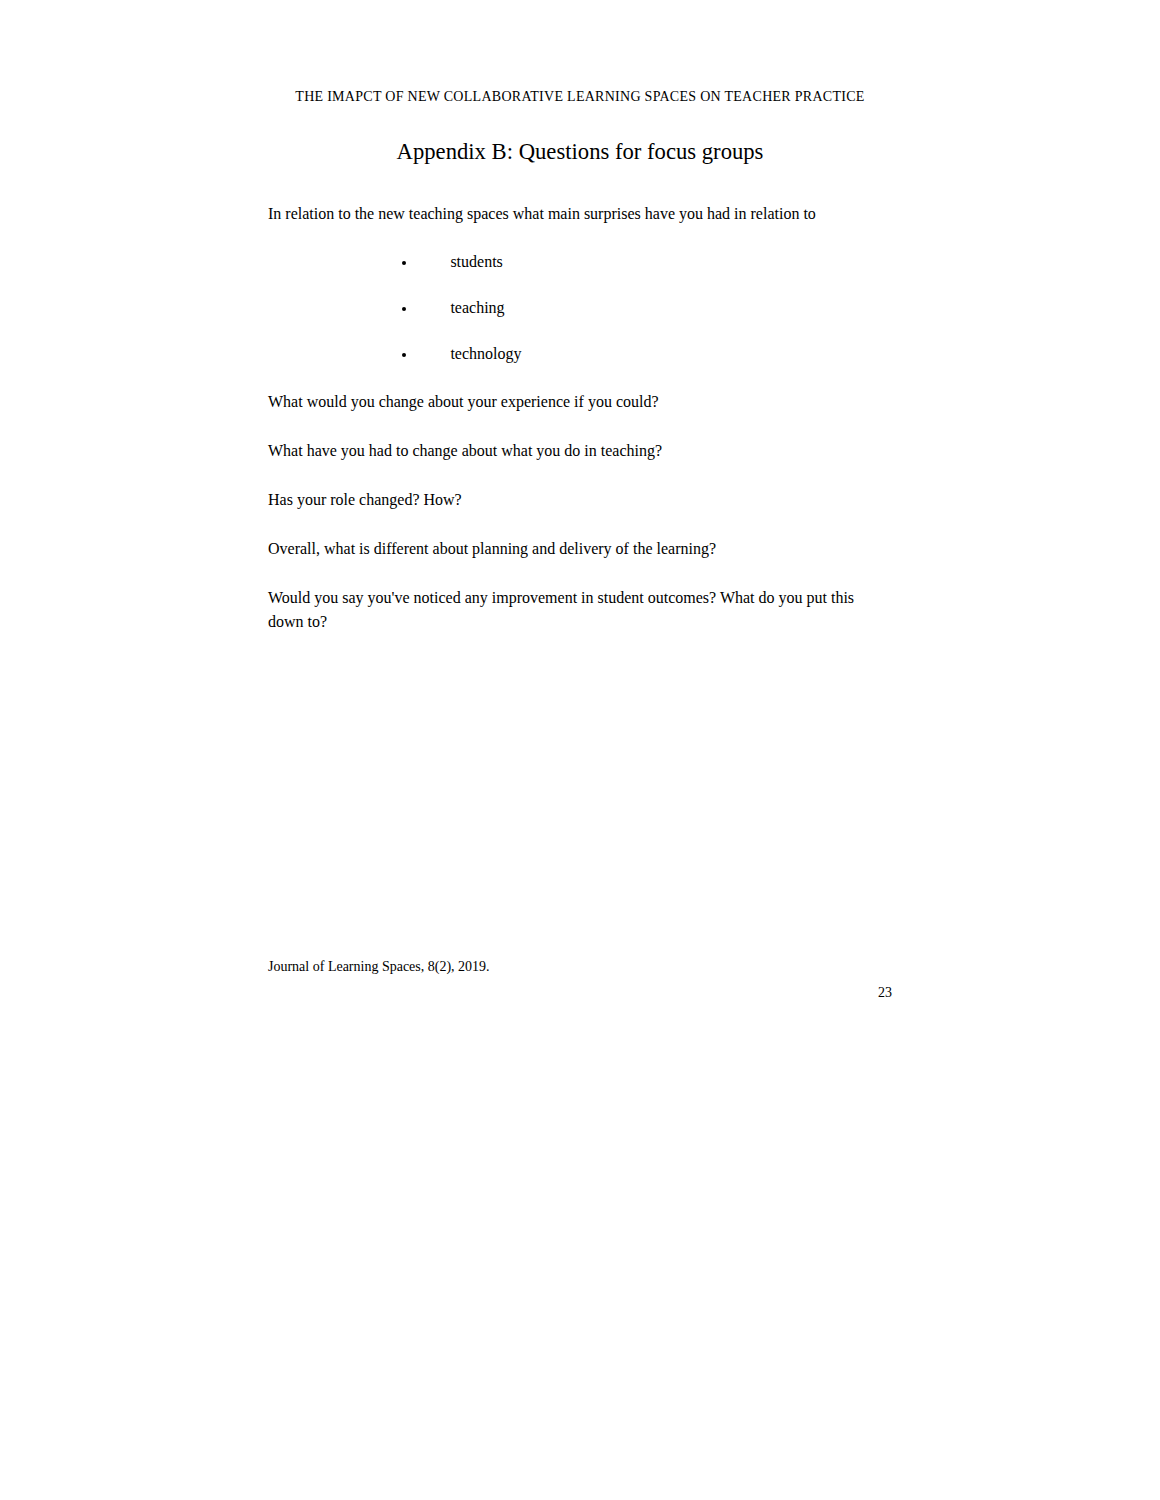THE IMAPCT OF NEW COLLABORATIVE LEARNING SPACES ON TEACHER PRACTICE
Appendix B: Questions for focus groups
In relation to the new teaching spaces what main surprises have you had in relation to
students
teaching
technology
What would you change about your experience if you could?
What have you had to change about what you do in teaching?
Has your role changed? How?
Overall, what is different about planning and delivery of the learning?
Would you say you've noticed any improvement in student outcomes? What do you put this down to?
Journal of Learning Spaces, 8(2), 2019. 23